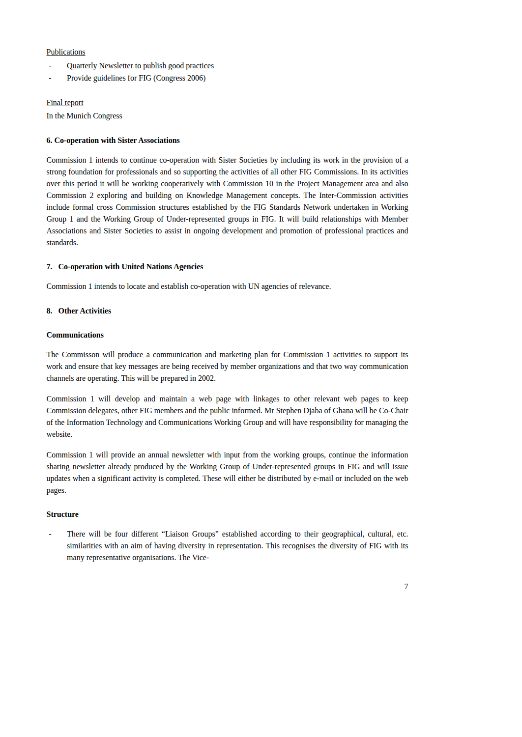Publications
Quarterly Newsletter to publish good practices
Provide guidelines for FIG (Congress 2006)
Final report
In the Munich Congress
6. Co-operation with Sister Associations
Commission 1 intends to continue co-operation with Sister Societies by including its work in the provision of a strong foundation for professionals and so supporting the activities of all other FIG Commissions. In its activities over this period it will be working cooperatively with Commission 10 in the Project Management area and also Commission 2 exploring and building on Knowledge Management concepts. The Inter-Commission activities include formal cross Commission structures established by the FIG Standards Network undertaken in Working Group 1 and the Working Group of Under-represented groups in FIG. It will build relationships with Member Associations and Sister Societies to assist in ongoing development and promotion of professional practices and standards.
7. Co-operation with United Nations Agencies
Commission 1 intends to locate and establish co-operation with UN agencies of relevance.
8. Other Activities
Communications
The Commisson will produce a communication and marketing plan for Commission 1 activities to support its work and ensure that key messages are being received by member organizations and that two way communication channels are operating. This will be prepared in 2002.
Commission 1 will develop and maintain a web page with linkages to other relevant web pages to keep Commission delegates, other FIG members and the public informed. Mr Stephen Djaba of Ghana will be Co-Chair of the Information Technology and Communications Working Group and will have responsibility for managing the website.
Commission 1 will provide an annual newsletter with input from the working groups, continue the information sharing newsletter already produced by the Working Group of Under-represented groups in FIG and will issue updates when a significant activity is completed. These will either be distributed by e-mail or included on the web pages.
Structure
There will be four different “Liaison Groups” established according to their geographical, cultural, etc. similarities with an aim of having diversity in representation. This recognises the diversity of FIG with its many representative organisations. The Vice-
7